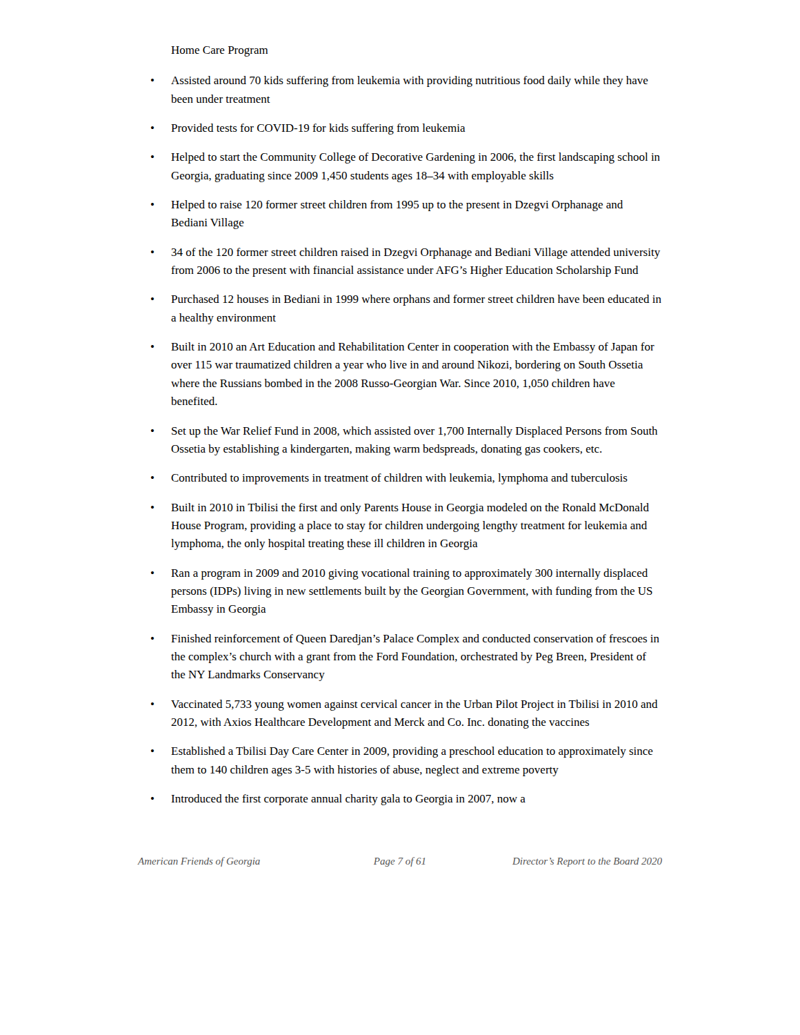Home Care Program
Assisted around 70 kids suffering from leukemia with providing nutritious food daily while they have been under treatment
Provided tests for COVID-19 for kids suffering from leukemia
Helped to start the Community College of Decorative Gardening in 2006, the first landscaping school in Georgia, graduating since 2009 1,450 students ages 18–34 with employable skills
Helped to raise 120 former street children from 1995 up to the present in Dzegvi Orphanage and Bediani Village
34 of the 120 former street children raised in Dzegvi Orphanage and Bediani Village attended university from 2006 to the present with financial assistance under AFG’s Higher Education Scholarship Fund
Purchased 12 houses in Bediani in 1999 where orphans and former street children have been educated in a healthy environment
Built in 2010 an Art Education and Rehabilitation Center in cooperation with the Embassy of Japan for over 115 war traumatized children a year who live in and around Nikozi, bordering on South Ossetia where the Russians bombed in the 2008 Russo-Georgian War. Since 2010, 1,050 children have benefited.
Set up the War Relief Fund in 2008, which assisted over 1,700 Internally Displaced Persons from South Ossetia by establishing a kindergarten, making warm bedspreads, donating gas cookers, etc.
Contributed to improvements in treatment of children with leukemia, lymphoma and tuberculosis
Built in 2010 in Tbilisi the first and only Parents House in Georgia modeled on the Ronald McDonald House Program, providing a place to stay for children undergoing lengthy treatment for leukemia and lymphoma, the only hospital treating these ill children in Georgia
Ran a program in 2009 and 2010 giving vocational training to approximately 300 internally displaced persons (IDPs) living in new settlements built by the Georgian Government, with funding from the US Embassy in Georgia
Finished reinforcement of Queen Daredjan’s Palace Complex and conducted conservation of frescoes in the complex’s church with a grant from the Ford Foundation, orchestrated by Peg Breen, President of the NY Landmarks Conservancy
Vaccinated 5,733 young women against cervical cancer in the Urban Pilot Project in Tbilisi in 2010 and 2012, with Axios Healthcare Development and Merck and Co. Inc. donating the vaccines
Established a Tbilisi Day Care Center in 2009, providing a preschool education to approximately since them to 140 children ages 3-5 with histories of abuse, neglect and extreme poverty
Introduced the first corporate annual charity gala to Georgia in 2007, now a
American Friends of Georgia Page 7 of 61 Director’s Report to the Board 2020